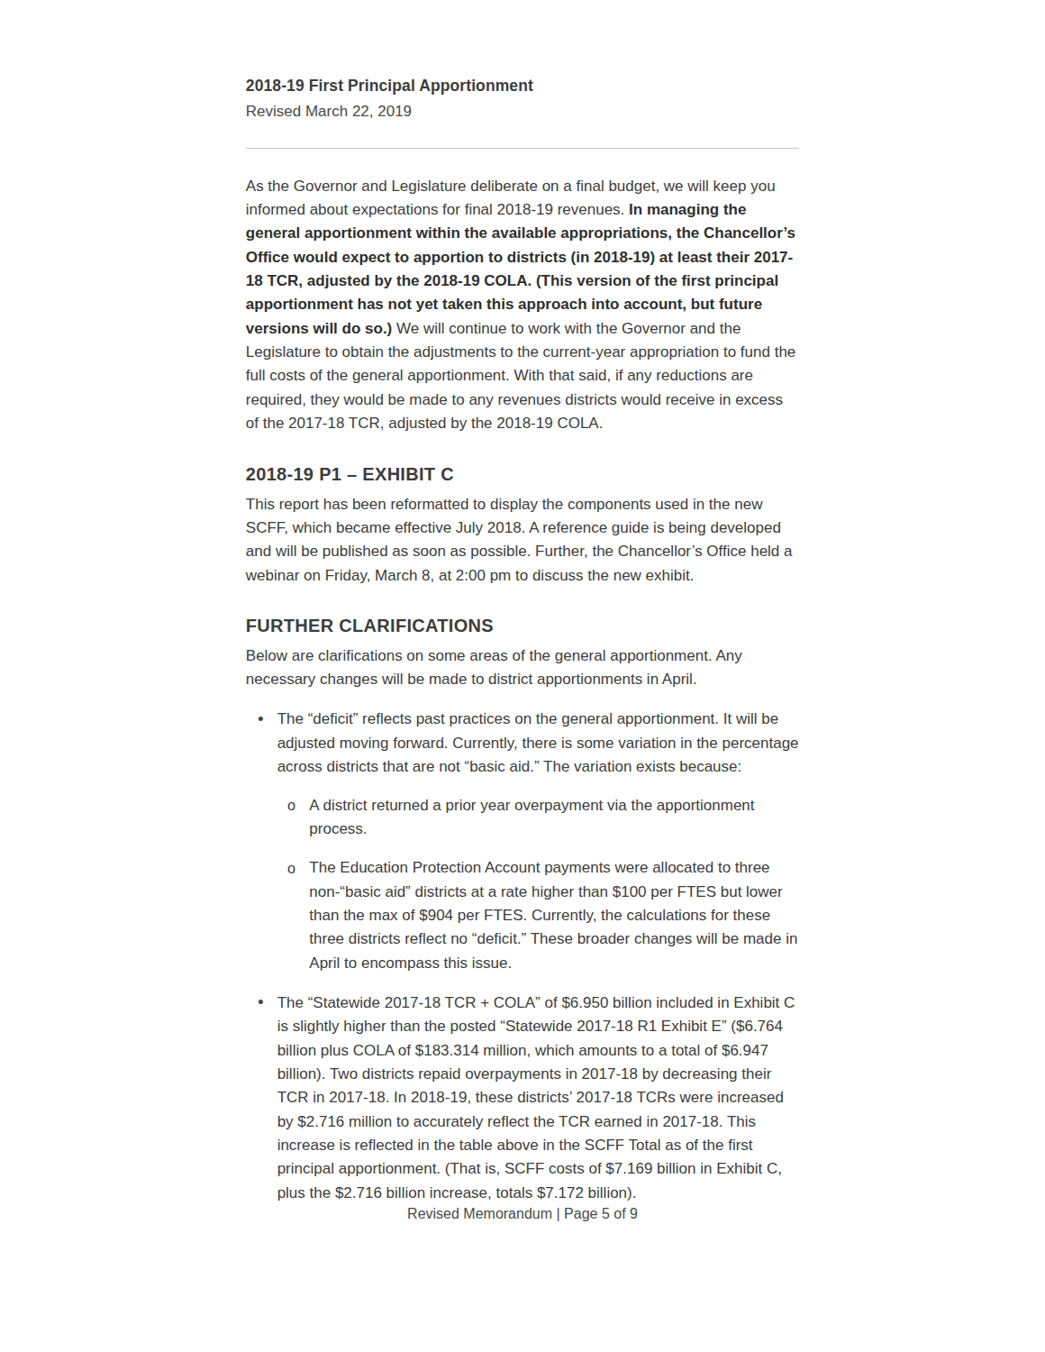2018-19 First Principal Apportionment
Revised March 22, 2019
As the Governor and Legislature deliberate on a final budget, we will keep you informed about expectations for final 2018-19 revenues. In managing the general apportionment within the available appropriations, the Chancellor’s Office would expect to apportion to districts (in 2018-19) at least their 2017-18 TCR, adjusted by the 2018-19 COLA. (This version of the first principal apportionment has not yet taken this approach into account, but future versions will do so.) We will continue to work with the Governor and the Legislature to obtain the adjustments to the current-year appropriation to fund the full costs of the general apportionment. With that said, if any reductions are required, they would be made to any revenues districts would receive in excess of the 2017-18 TCR, adjusted by the 2018-19 COLA.
2018-19 P1 – EXHIBIT C
This report has been reformatted to display the components used in the new SCFF, which became effective July 2018. A reference guide is being developed and will be published as soon as possible. Further, the Chancellor’s Office held a webinar on Friday, March 8, at 2:00 pm to discuss the new exhibit.
FURTHER CLARIFICATIONS
Below are clarifications on some areas of the general apportionment. Any necessary changes will be made to district apportionments in April.
The “deficit” reflects past practices on the general apportionment. It will be adjusted moving forward. Currently, there is some variation in the percentage across districts that are not “basic aid.” The variation exists because:
A district returned a prior year overpayment via the apportionment process.
The Education Protection Account payments were allocated to three non-“basic aid” districts at a rate higher than $100 per FTES but lower than the max of $904 per FTES. Currently, the calculations for these three districts reflect no “deficit.” These broader changes will be made in April to encompass this issue.
The “Statewide 2017-18 TCR + COLA” of $6.950 billion included in Exhibit C is slightly higher than the posted “Statewide 2017-18 R1 Exhibit E” ($6.764 billion plus COLA of $183.314 million, which amounts to a total of $6.947 billion). Two districts repaid overpayments in 2017-18 by decreasing their TCR in 2017-18. In 2018-19, these districts’ 2017-18 TCRs were increased by $2.716 million to accurately reflect the TCR earned in 2017-18. This increase is reflected in the table above in the SCFF Total as of the first principal apportionment. (That is, SCFF costs of $7.169 billion in Exhibit C, plus the $2.716 billion increase, totals $7.172 billion).
Revised Memorandum | Page 5 of 9